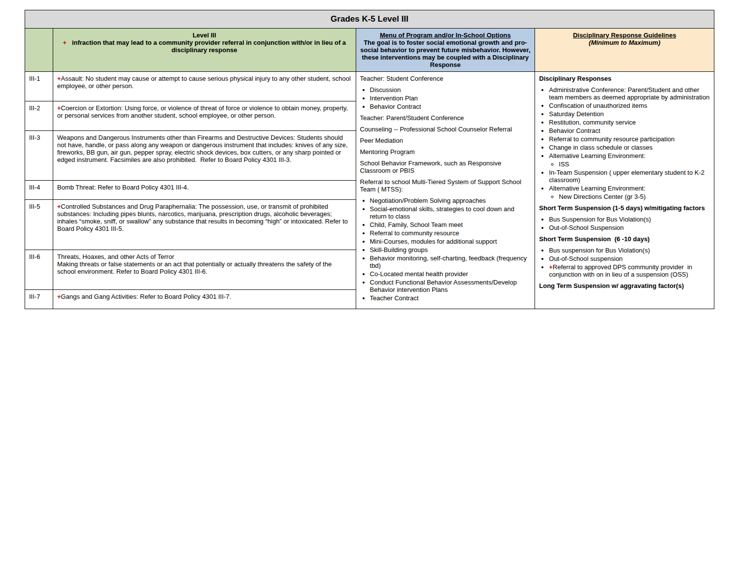| Grades K-5 Level III |
| | Level III + infraction that may lead to a community provider referral in conjunction with/or in lieu of a disciplinary response | Menu of Program and/or In-School Options The goal is to foster social emotional growth and pro-social behavior to prevent future misbehavior. However, these interventions may be coupled with a Disciplinary Response | Disciplinary Response Guidelines (Minimum to Maximum) |
| III-1 | + Assault: No student may cause or attempt to cause serious physical injury to any other student, school employee, or other person. | Teacher: Student Conference Discussion Intervention Plan Behavior Contract Teacher: Parent/Student Conference Counseling -- Professional School Counselor Referral Peer Mediation Mentoring Program School Behavior Framework, such as Responsive Classroom or PBIS Referral to school Multi-Tiered System of Support School Team ( MTSS): Negotiation/Problem Solving approaches Social-emotional skills, strategies to cool down and return to class Child, Family, School Team meet Referral to community resource Mini-Courses, modules for additional support Skill-Building groups Behavior monitoring, self-charting, feedback (frequency tbd) Co-Located mental health provider Conduct Functional Behavior Assessments/Develop Behavior intervention Plans Teacher Contract | Disciplinary Responses Administrative Conference: Parent/Student and other team members as deemed appropriate by administration Confiscation of unauthorized items Saturday Detention Restitution, community service Behavior Contract Referral to community resource participation Change in class schedule or classes Alternative Learning Environment: ISS In-Team Suspension ( upper elementary student to K-2 classroom) Alternative Learning Environment: New Directions Center (gr 3-5) Short Term Suspension (1-5 days) w/mitigating factors Bus Suspension for Bus Violation(s) Out-of-School Suspension Short Term Suspension (6 -10 days) Bus suspension for Bus Violation(s) Out-of-School suspension + Referral to approved DPS community provider in conjunction with on in lieu of a suspension (OSS) Long Term Suspension w/ aggravating factor(s) |
| III-2 | + Coercion or Extortion: Using force, or violence of threat of force or violence to obtain money, property, or personal services from another student, school employee, or other person. |
| III-3 | Weapons and Dangerous Instruments other than Firearms and Destructive Devices: Students should not have, handle, or pass along any weapon or dangerous instrument that includes: knives of any size, fireworks, BB gun, air gun, pepper spray, electric shock devices, box cutters, or any sharp pointed or edged instrument. Facsimiles are also prohibited. Refer to Board Policy 4301 III-3. |
| III-4 | Bomb Threat: Refer to Board Policy 4301 III-4. |
| III-5 | + Controlled Substances and Drug Paraphernalia: The possession, use, or transmit of prohibited substances: Including pipes blunts, narcotics, marijuana, prescription drugs, alcoholic beverages; inhales “smoke, sniff, or swallow” any substance that results in becoming “high” or intoxicated. Refer to Board Policy 4301 III-5. |
| III-6 | Threats, Hoaxes, and other Acts of Terror Making threats or false statements or an act that potentially or actually threatens the safety of the school environment. Refer to Board Policy 4301 III-6. |
| III-7 | + Gangs and Gang Activities: Refer to Board Policy 4301 III-7. |